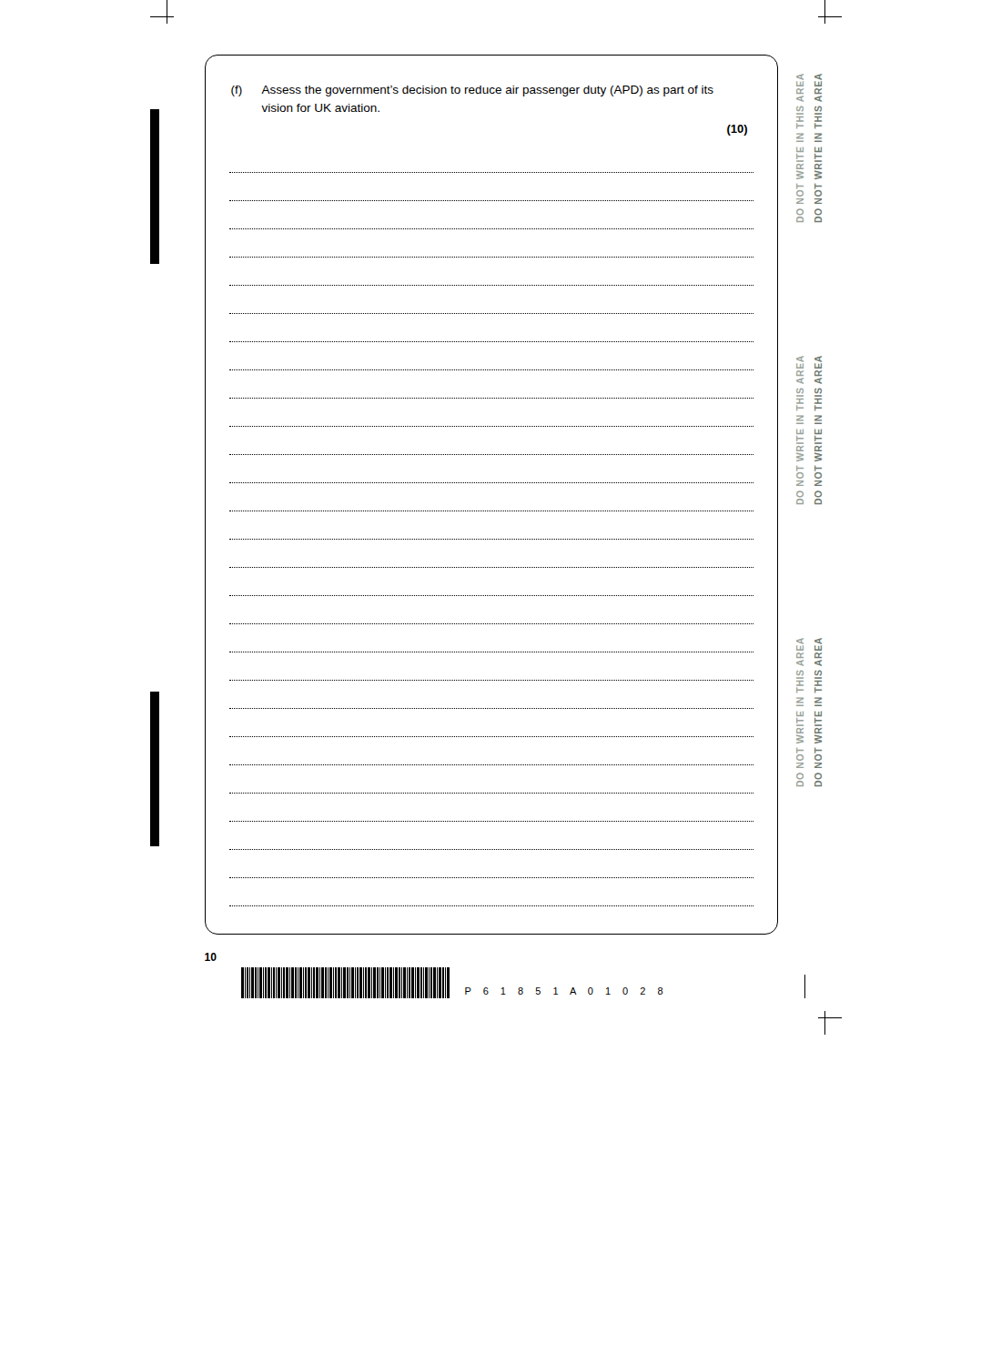(f)
Assess the government’s decision to reduce air passenger duty (APD) as part of its vision for UK aviation.
(10)
DO NOT WRITE IN THIS AREA
DO NOT WRITE IN THIS AREA
DO NOT WRITE IN THIS AREA
DO NOT WRITE IN THIS AREA
DO NOT WRITE IN THIS AREA
DO NOT WRITE IN THIS AREA
10
P 6 1 8 5 1 A 0 1 0 2 8